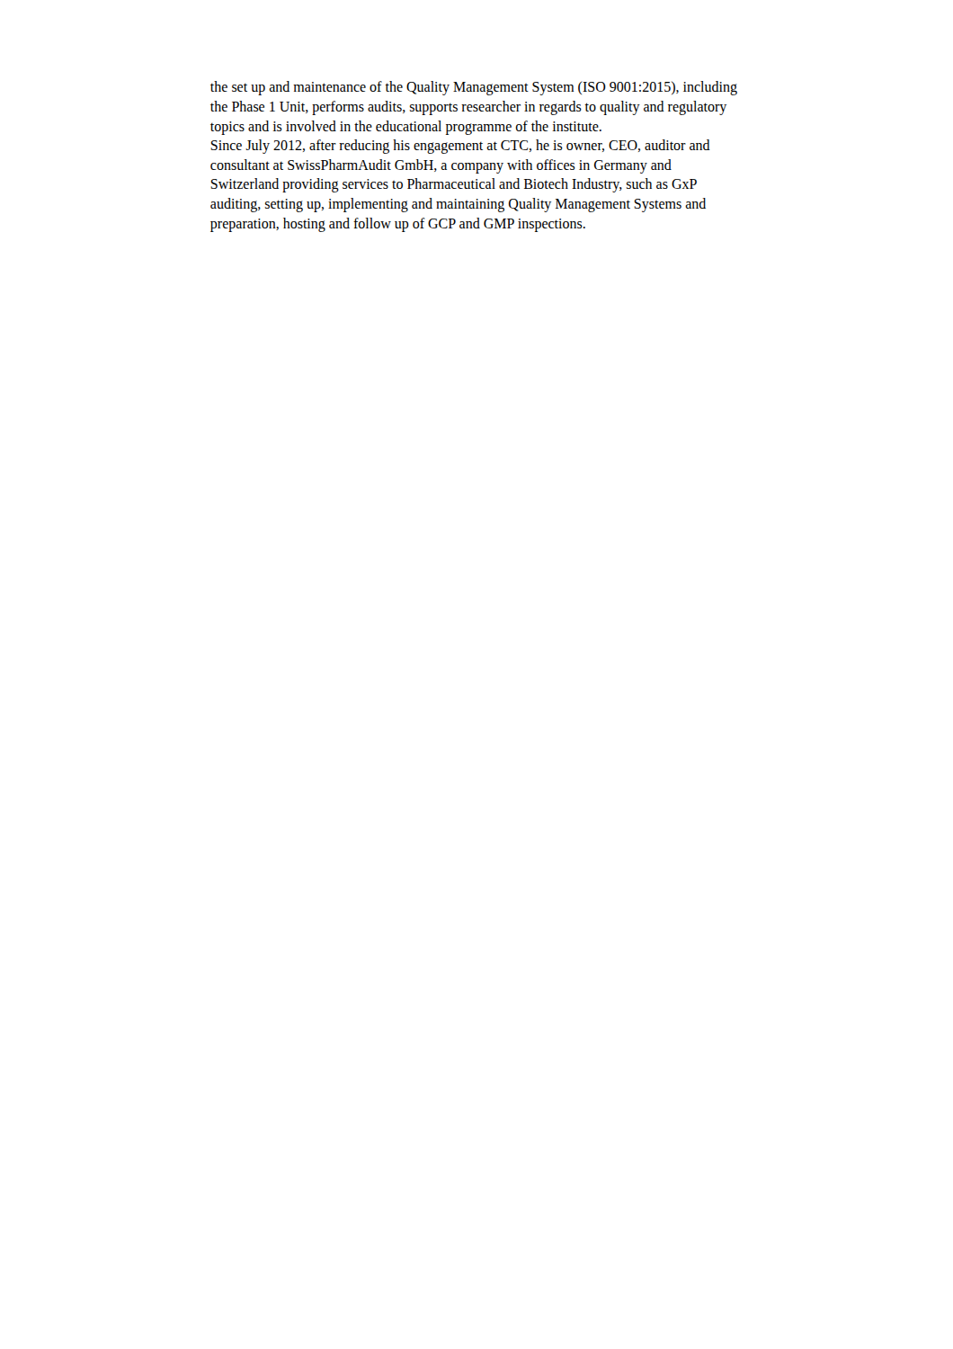the set up and maintenance of the Quality Management System (ISO 9001:2015), including the Phase 1 Unit, performs audits, supports researcher in regards to quality and regulatory topics and is involved in the educational programme of the institute.
Since July 2012, after reducing his engagement at CTC, he is owner, CEO, auditor and consultant at SwissPharmAudit GmbH, a company with offices in Germany and Switzerland providing services to Pharmaceutical and Biotech Industry, such as GxP auditing, setting up, implementing and maintaining Quality Management Systems and preparation, hosting and follow up of GCP and GMP inspections.